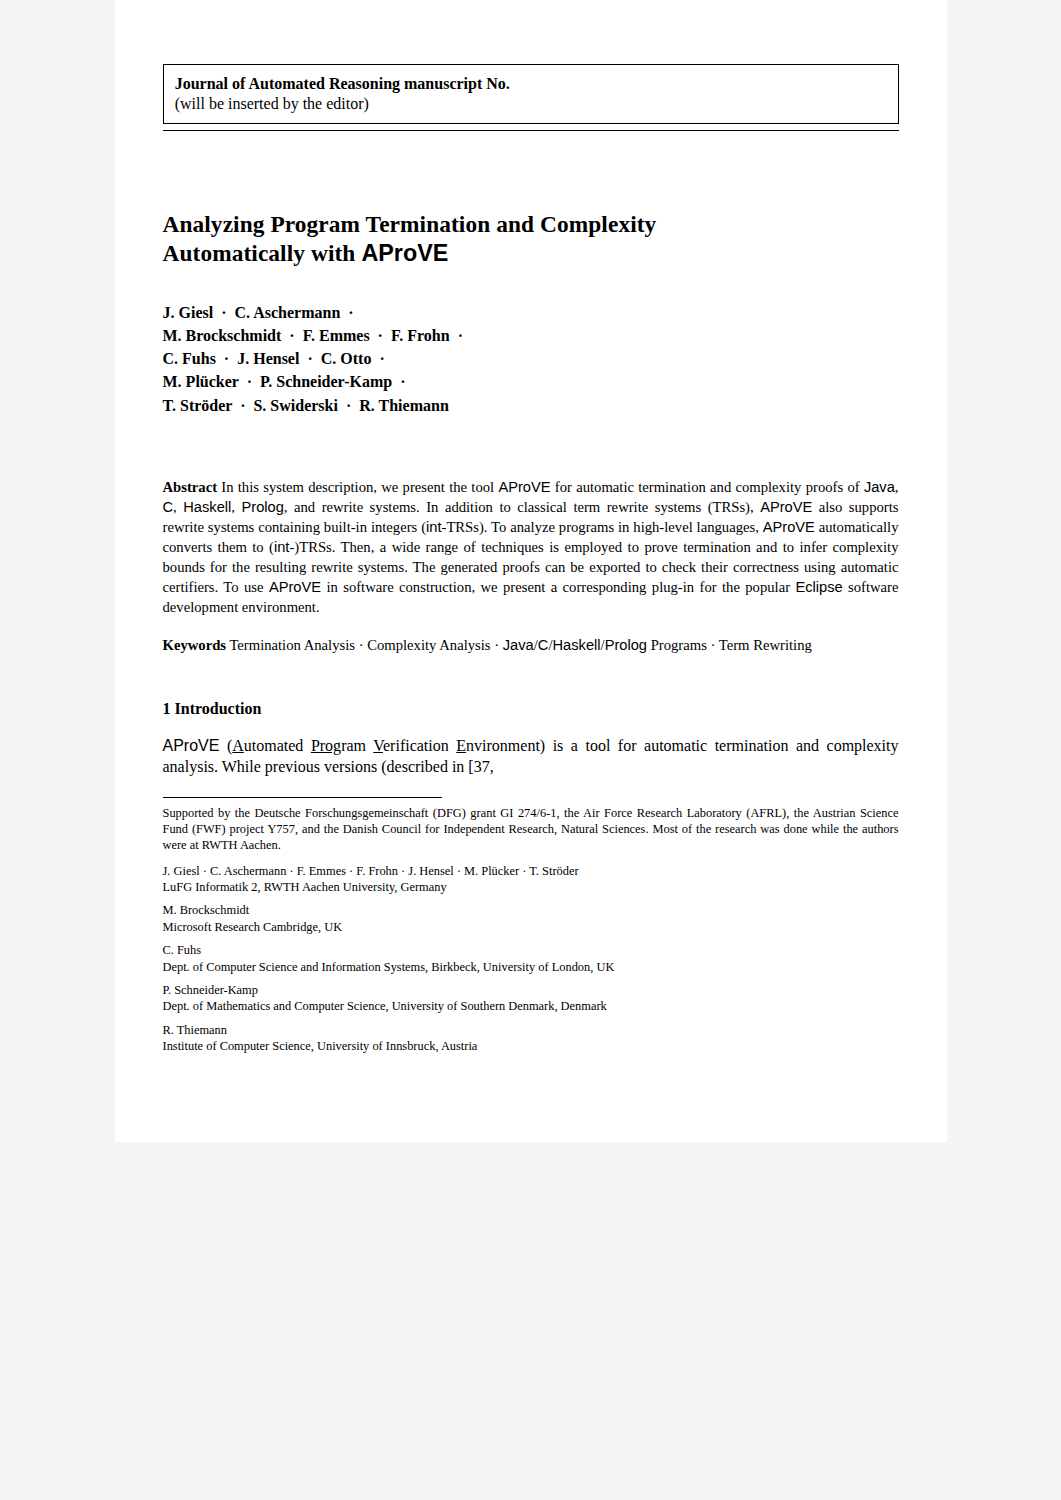Journal of Automated Reasoning manuscript No.
(will be inserted by the editor)
Analyzing Program Termination and Complexity
Automatically with AProVE
J. Giesl · C. Aschermann ·
M. Brockschmidt · F. Emmes · F. Frohn ·
C. Fuhs · J. Hensel · C. Otto ·
M. Plücker · P. Schneider-Kamp ·
T. Ströder · S. Swiderski · R. Thiemann
Abstract In this system description, we present the tool AProVE for automatic termination and complexity proofs of Java, C, Haskell, Prolog, and rewrite systems. In addition to classical term rewrite systems (TRSs), AProVE also supports rewrite systems containing built-in integers (int-TRSs). To analyze programs in high-level languages, AProVE automatically converts them to (int-)TRSs. Then, a wide range of techniques is employed to prove termination and to infer complexity bounds for the resulting rewrite systems. The generated proofs can be exported to check their correctness using automatic certifiers. To use AProVE in software construction, we present a corresponding plug-in for the popular Eclipse software development environment.
Keywords Termination Analysis · Complexity Analysis · Java/C/Haskell/Prolog Programs · Term Rewriting
1 Introduction
AProVE (Automated Program Verification Environment) is a tool for automatic termination and complexity analysis. While previous versions (described in [37,
Supported by the Deutsche Forschungsgemeinschaft (DFG) grant GI 274/6-1, the Air Force Research Laboratory (AFRL), the Austrian Science Fund (FWF) project Y757, and the Danish Council for Independent Research, Natural Sciences. Most of the research was done while the authors were at RWTH Aachen.
J. Giesl · C. Aschermann · F. Emmes · F. Frohn · J. Hensel · M. Plücker · T. Ströder
LuFG Informatik 2, RWTH Aachen University, Germany
M. Brockschmidt
Microsoft Research Cambridge, UK
C. Fuhs
Dept. of Computer Science and Information Systems, Birkbeck, University of London, UK
P. Schneider-Kamp
Dept. of Mathematics and Computer Science, University of Southern Denmark, Denmark
R. Thiemann
Institute of Computer Science, University of Innsbruck, Austria